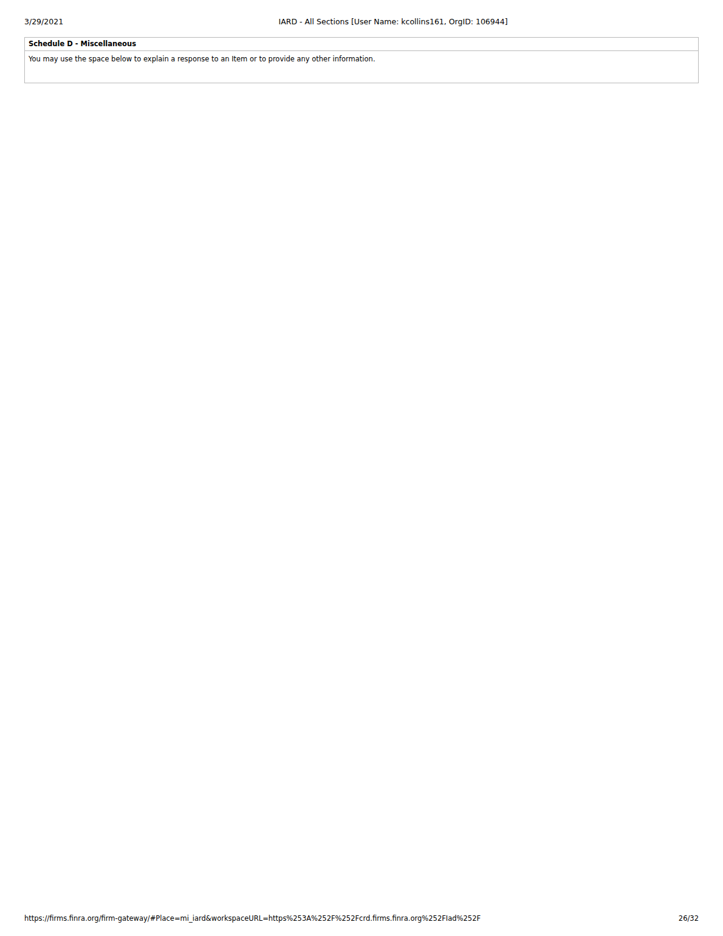3/29/2021
IARD - All Sections [User Name: kcollins161, OrgID: 106944]
Schedule D - Miscellaneous
You may use the space below to explain a response to an Item or to provide any other information.
https://firms.finra.org/firm-gateway/#Place=mi_iard&workspaceURL=https%253A%252F%252Fcrd.firms.finra.org%252FIad%252F
26/32